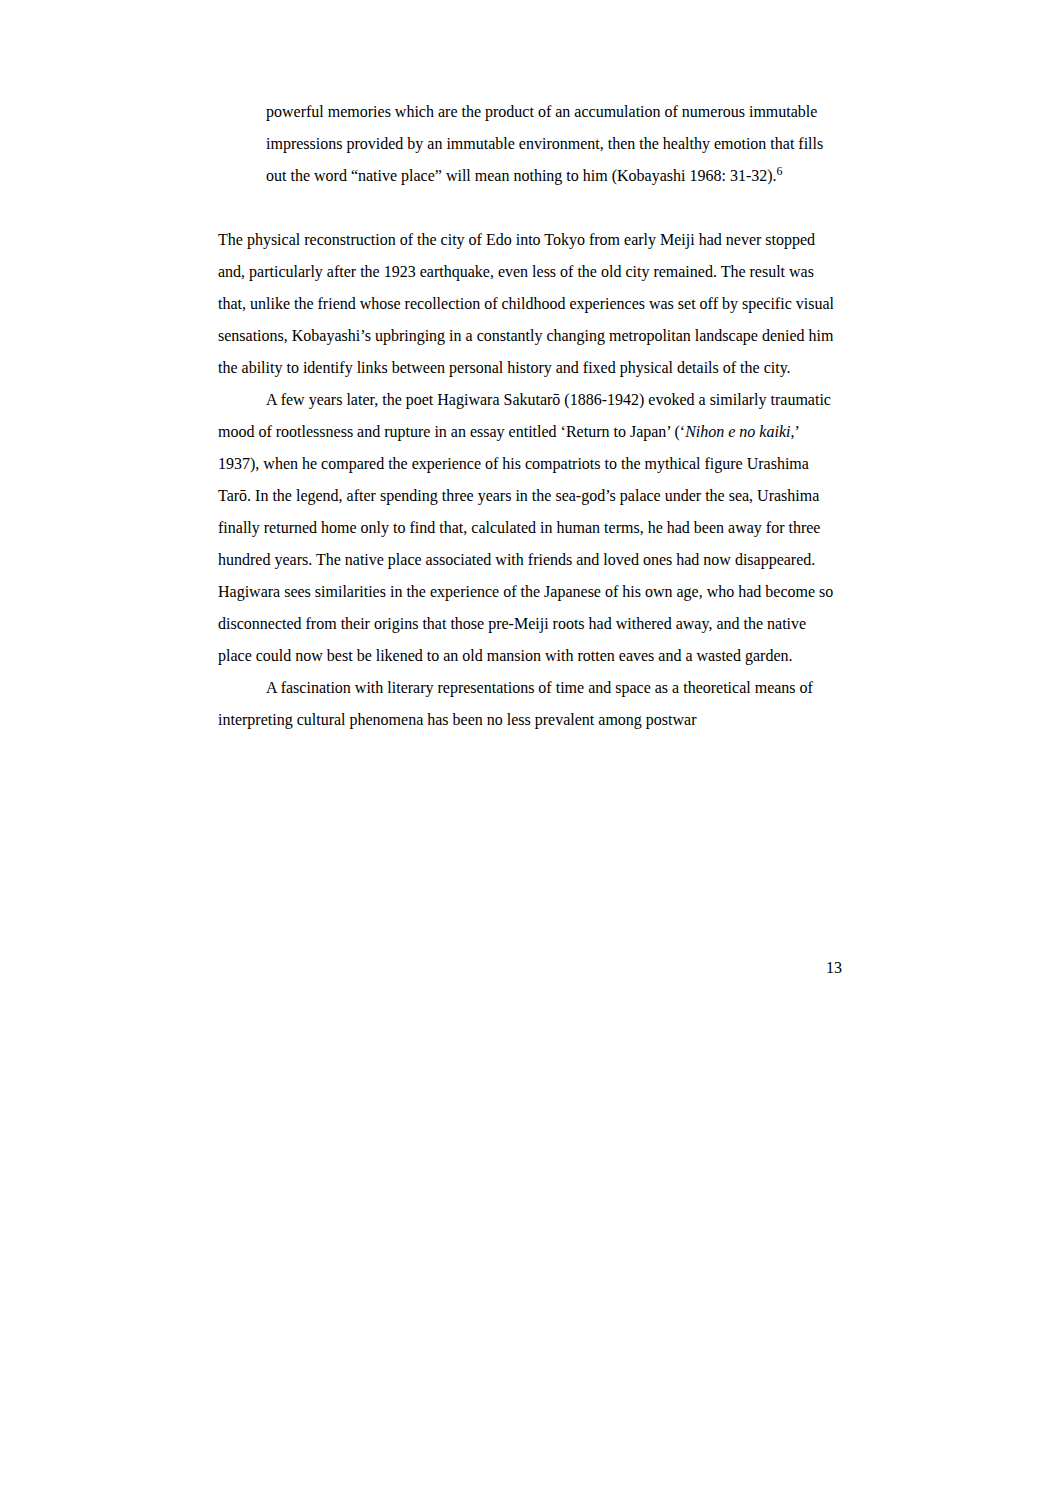powerful memories which are the product of an accumulation of numerous immutable impressions provided by an immutable environment, then the healthy emotion that fills out the word “native place” will mean nothing to him (Kobayashi 1968: 31-32).6
The physical reconstruction of the city of Edo into Tokyo from early Meiji had never stopped and, particularly after the 1923 earthquake, even less of the old city remained. The result was that, unlike the friend whose recollection of childhood experiences was set off by specific visual sensations, Kobayashi’s upbringing in a constantly changing metropolitan landscape denied him the ability to identify links between personal history and fixed physical details of the city.
A few years later, the poet Hagiwara Sakutarō (1886-1942) evoked a similarly traumatic mood of rootlessness and rupture in an essay entitled ‘Return to Japan’ (‘Nihon e no kaiki,’ 1937), when he compared the experience of his compatriots to the mythical figure Urashima Tarō. In the legend, after spending three years in the sea-god’s palace under the sea, Urashima finally returned home only to find that, calculated in human terms, he had been away for three hundred years. The native place associated with friends and loved ones had now disappeared. Hagiwara sees similarities in the experience of the Japanese of his own age, who had become so disconnected from their origins that those pre-Meiji roots had withered away, and the native place could now best be likened to an old mansion with rotten eaves and a wasted garden.
A fascination with literary representations of time and space as a theoretical means of interpreting cultural phenomena has been no less prevalent among postwar
13